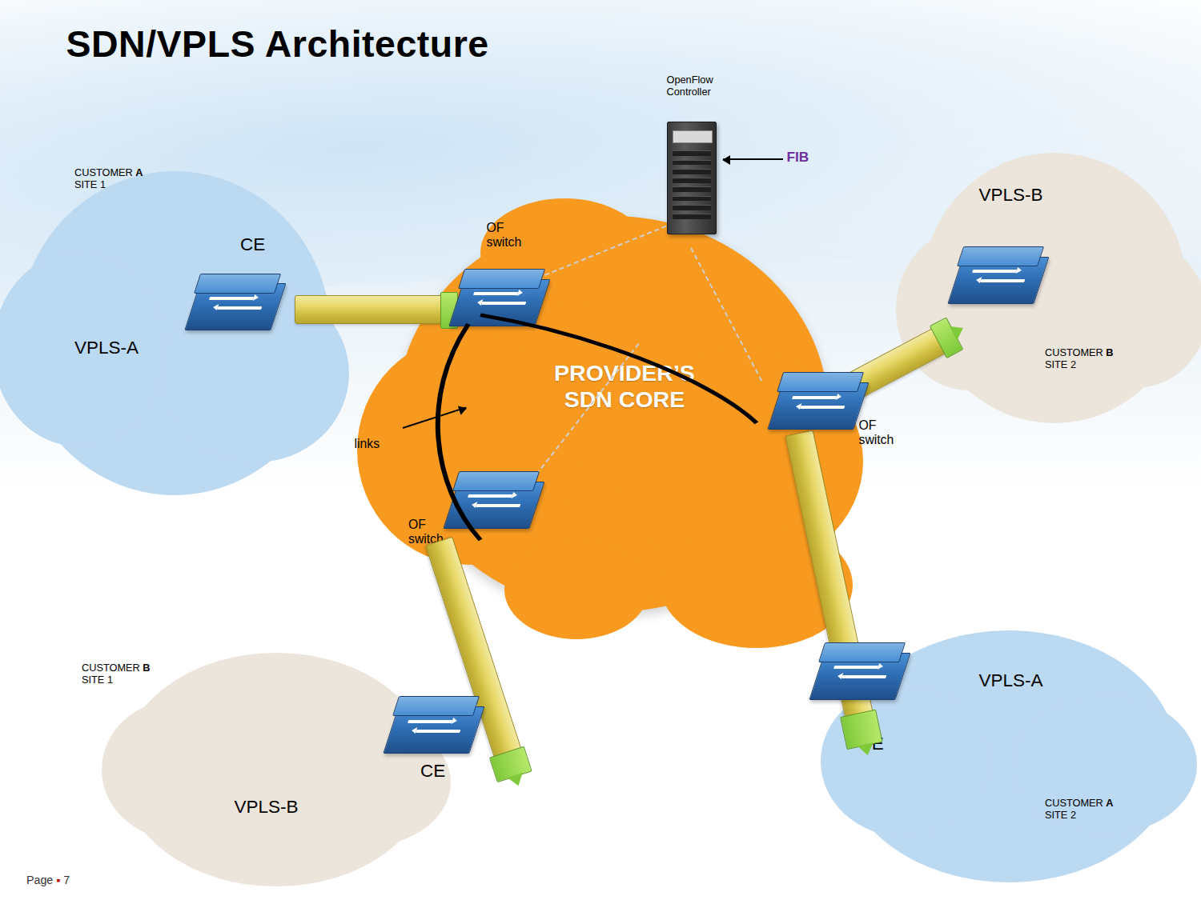SDN/VPLS Architecture
PROVIDER’S
SDN CORE
OpenFlow
Controller
FIB
CUSTOMER A
SITE 1
CE
VPLS-A
OF
switch
VPLS-B
CUSTOMER B
SITE 2
OF
switch
OF
switch
links
CUSTOMER B
SITE 1
CE
VPLS-B
VPLS-A
CE
CUSTOMER A
SITE 2
Page ▪ 7